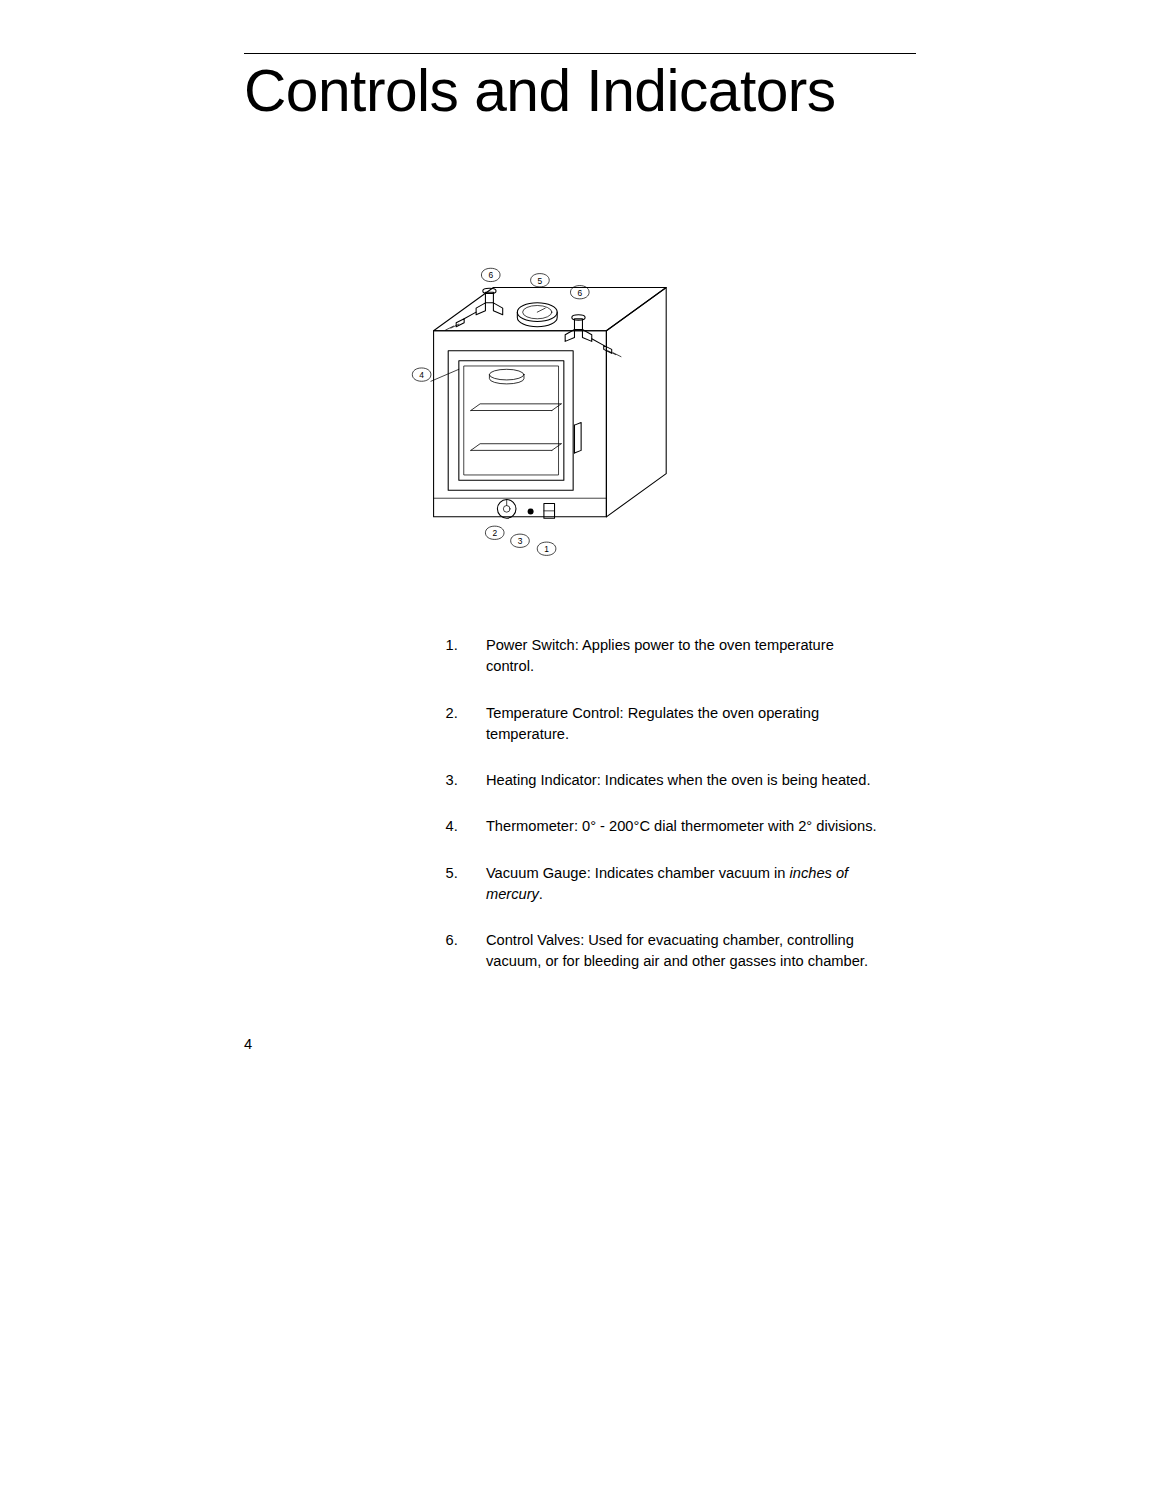Controls and Indicators
6 5 6 4 2 3 1
1. Power Switch: Applies power to the oven temperature control.
2. Temperature Control: Regulates the oven operating temperature.
3. Heating Indicator: Indicates when the oven is being heated.
4. Thermometer: 0° - 200°C dial thermometer with 2° divisions.
5. Vacuum Gauge: Indicates chamber vacuum in inches of mercury.
6. Control Valves: Used for evacuating chamber, controlling vacuum, or for bleeding air and other gasses into chamber.
4